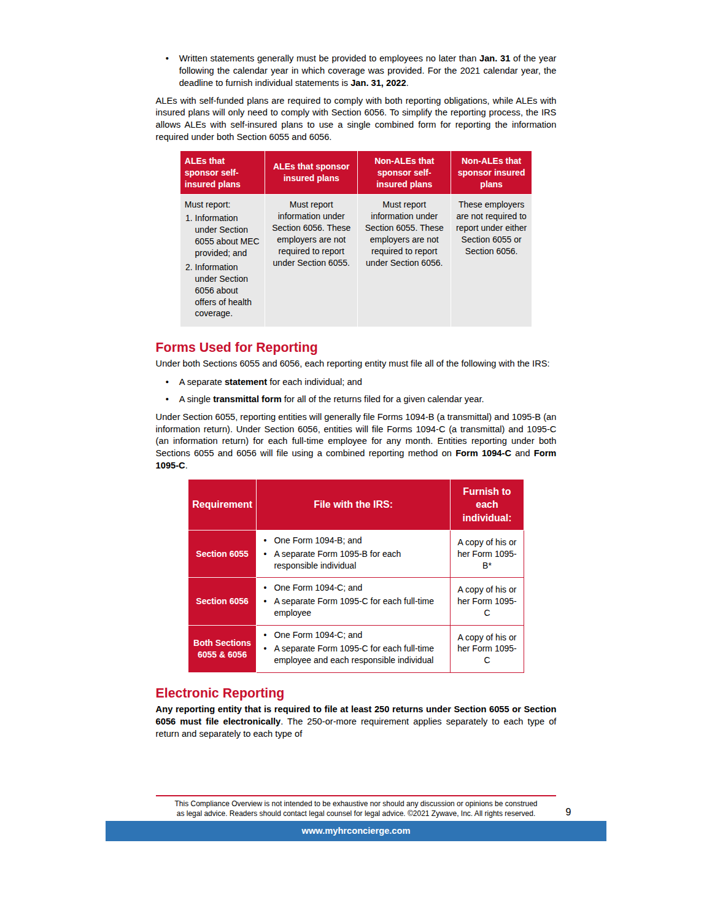Written statements generally must be provided to employees no later than Jan. 31 of the year following the calendar year in which coverage was provided. For the 2021 calendar year, the deadline to furnish individual statements is Jan. 31, 2022.
ALEs with self-funded plans are required to comply with both reporting obligations, while ALEs with insured plans will only need to comply with Section 6056. To simplify the reporting process, the IRS allows ALEs with self-insured plans to use a single combined form for reporting the information required under both Section 6055 and 6056.
| ALEs that sponsor self-insured plans | ALEs that sponsor insured plans | Non-ALEs that sponsor self-insured plans | Non-ALEs that sponsor insured plans |
| --- | --- | --- | --- |
| Must report: Information under Section 6055 about MEC provided; and Information under Section 6056 about offers of health coverage. | Must report information under Section 6056. These employers are not required to report under Section 6055. | Must report information under Section 6055. These employers are not required to report under Section 6056. | These employers are not required to report under either Section 6055 or Section 6056. |
Forms Used for Reporting
Under both Sections 6055 and 6056, each reporting entity must file all of the following with the IRS:
A separate statement for each individual; and
A single transmittal form for all of the returns filed for a given calendar year.
Under Section 6055, reporting entities will generally file Forms 1094-B (a transmittal) and 1095-B (an information return). Under Section 6056, entities will file Forms 1094-C (a transmittal) and 1095-C (an information return) for each full-time employee for any month. Entities reporting under both Sections 6055 and 6056 will file using a combined reporting method on Form 1094-C and Form 1095-C.
| Requirement | File with the IRS: | Furnish to each individual: |
| --- | --- | --- |
| Section 6055 | One Form 1094-B; and A separate Form 1095-B for each responsible individual | A copy of his or her Form 1095-B* |
| Section 6056 | One Form 1094-C; and A separate Form 1095-C for each full-time employee | A copy of his or her Form 1095-C |
| Both Sections 6055 & 6056 | One Form 1094-C; and A separate Form 1095-C for each full-time employee and each responsible individual | A copy of his or her Form 1095-C |
Electronic Reporting
Any reporting entity that is required to file at least 250 returns under Section 6055 or Section 6056 must file electronically. The 250-or-more requirement applies separately to each type of return and separately to each type of
This Compliance Overview is not intended to be exhaustive nor should any discussion or opinions be construed
as legal advice. Readers should contact legal counsel for legal advice. ©2021 Zywave, Inc. All rights reserved. 9
www.myhrconcierge.com